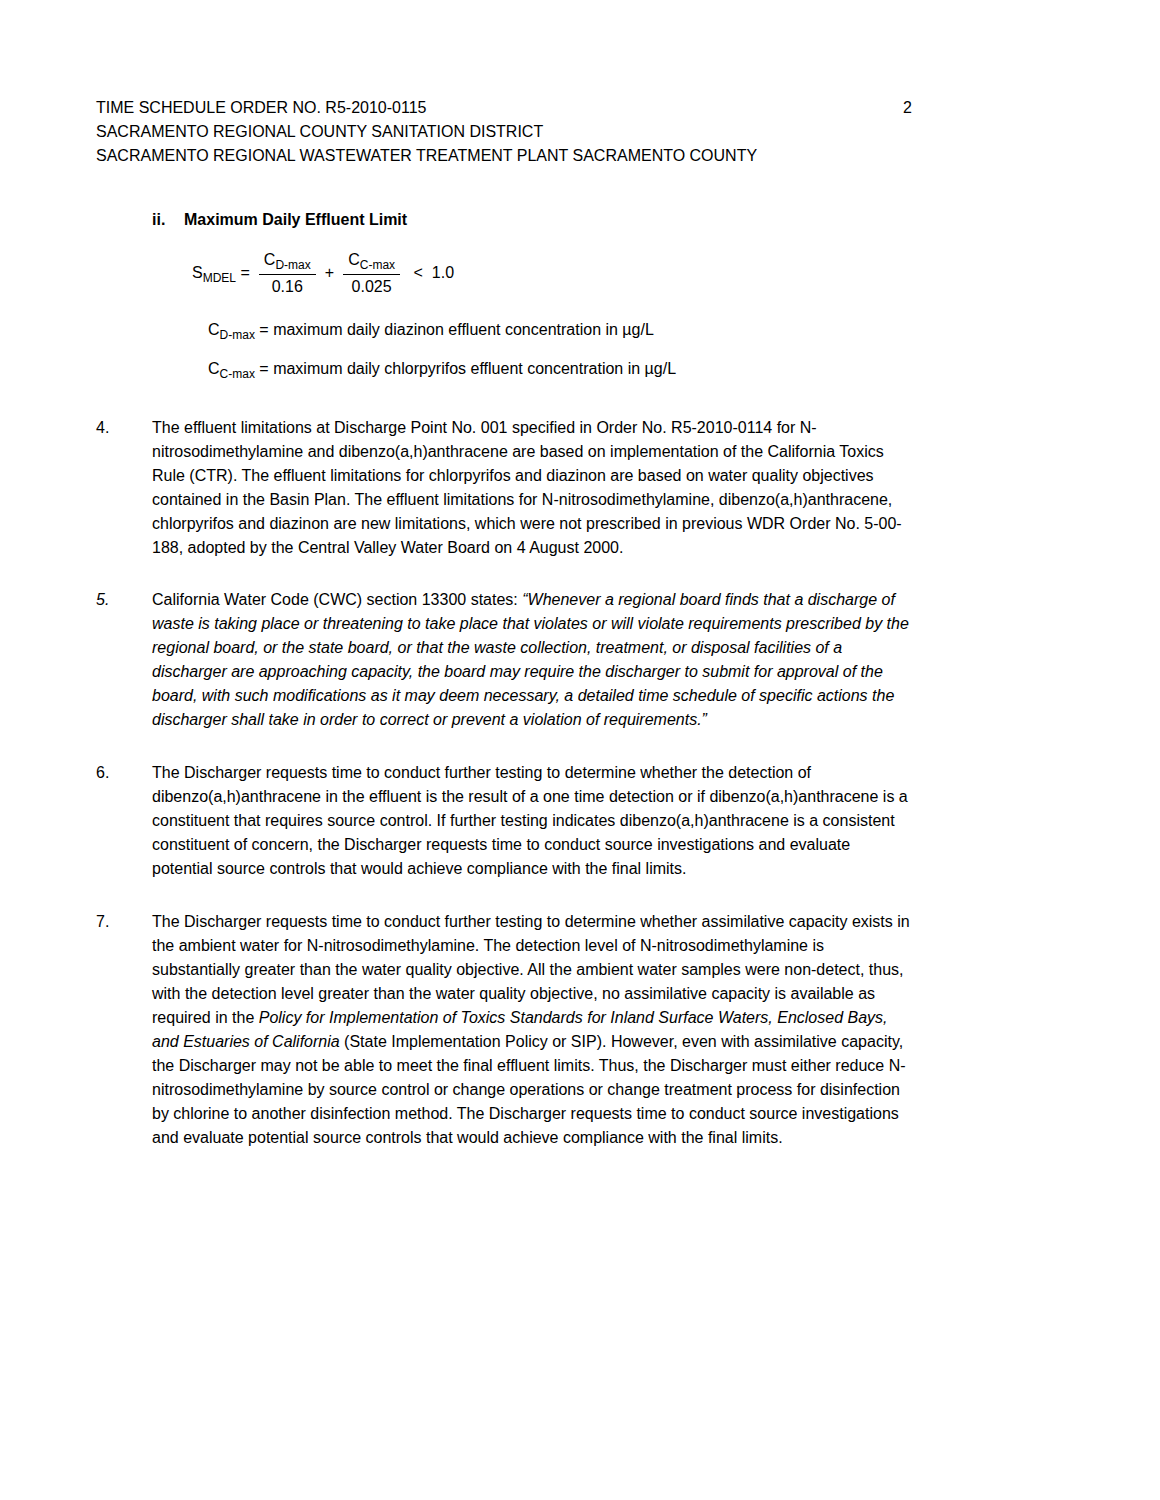Time Schedule Order No. R5-2010-0115 2
Sacramento Regional County Sanitation District
Sacramento Regional Wastewater Treatment Plant Sacramento County
ii. Maximum Daily Effluent Limit
SMDEL = CD-max 0.16 + CC-max 0.025 < 1.0
CD-max = maximum daily diazinon effluent concentration in µg/L
CC-max = maximum daily chlorpyrifos effluent concentration in µg/L
4. The effluent limitations at Discharge Point No. 001 specified in Order No. R5-2010-0114 for N-nitrosodimethylamine and dibenzo(a,h)anthracene are based on implementation of the California Toxics Rule (CTR). The effluent limitations for chlorpyrifos and diazinon are based on water quality objectives contained in the Basin Plan. The effluent limitations for N-nitrosodimethylamine, dibenzo(a,h)anthracene, chlorpyrifos and diazinon are new limitations, which were not prescribed in previous WDR Order No. 5-00-188, adopted by the Central Valley Water Board on 4 August 2000.
5. California Water Code (CWC) section 13300 states: “Whenever a regional board finds that a discharge of waste is taking place or threatening to take place that violates or will violate requirements prescribed by the regional board, or the state board, or that the waste collection, treatment, or disposal facilities of a discharger are approaching capacity, the board may require the discharger to submit for approval of the board, with such modifications as it may deem necessary, a detailed time schedule of specific actions the discharger shall take in order to correct or prevent a violation of requirements.”
6. The Discharger requests time to conduct further testing to determine whether the detection of dibenzo(a,h)anthracene in the effluent is the result of a one time detection or if dibenzo(a,h)anthracene is a constituent that requires source control. If further testing indicates dibenzo(a,h)anthracene is a consistent constituent of concern, the Discharger requests time to conduct source investigations and evaluate potential source controls that would achieve compliance with the final limits.
7. The Discharger requests time to conduct further testing to determine whether assimilative capacity exists in the ambient water for N-nitrosodimethylamine. The detection level of N-nitrosodimethylamine is substantially greater than the water quality objective. All the ambient water samples were non-detect, thus, with the detection level greater than the water quality objective, no assimilative capacity is available as required in the Policy for Implementation of Toxics Standards for Inland Surface Waters, Enclosed Bays, and Estuaries of California (State Implementation Policy or SIP). However, even with assimilative capacity, the Discharger may not be able to meet the final effluent limits. Thus, the Discharger must either reduce N-nitrosodimethylamine by source control or change operations or change treatment process for disinfection by chlorine to another disinfection method. The Discharger requests time to conduct source investigations and evaluate potential source controls that would achieve compliance with the final limits.